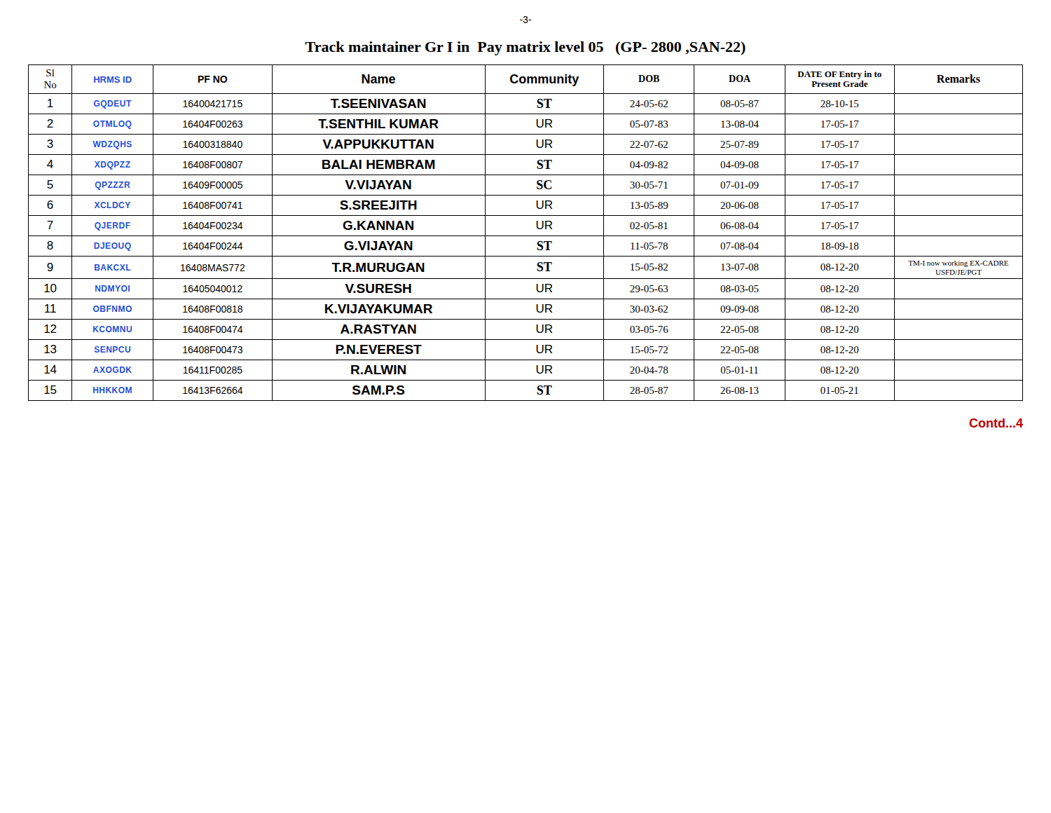-3-
Track maintainer Gr I in Pay matrix level 05 (GP- 2800 ,SAN-22)
| Sl No | HRMS ID | PF NO | Name | Community | DOB | DOA | DATE OF Entry in to Present Grade | Remarks |
| --- | --- | --- | --- | --- | --- | --- | --- | --- |
| 1 | GQDEUT | 16400421715 | T.SEENIVASAN | ST | 24-05-62 | 08-05-87 | 28-10-15 | |
| 2 | OTMLOQ | 16404F00263 | T.SENTHIL KUMAR | UR | 05-07-83 | 13-08-04 | 17-05-17 | |
| 3 | WDZQHS | 16400318840 | V.APPUKKUTTAN | UR | 22-07-62 | 25-07-89 | 17-05-17 | |
| 4 | XDQPZZ | 16408F00807 | BALAI HEMBRAM | ST | 04-09-82 | 04-09-08 | 17-05-17 | |
| 5 | QPZZZR | 16409F00005 | V.VIJAYAN | SC | 30-05-71 | 07-01-09 | 17-05-17 | |
| 6 | XCLDCY | 16408F00741 | S.SREEJITH | UR | 13-05-89 | 20-06-08 | 17-05-17 | |
| 7 | QJERDF | 16404F00234 | G.KANNAN | UR | 02-05-81 | 06-08-04 | 17-05-17 | |
| 8 | DJEOUQ | 16404F00244 | G.VIJAYAN | ST | 11-05-78 | 07-08-04 | 18-09-18 | |
| 9 | BAKCXL | 16408MAS772 | T.R.MURUGAN | ST | 15-05-82 | 13-07-08 | 08-12-20 | TM-I now working EX-CADRE USFD/JE/PGT |
| 10 | NDMYOI | 16405040012 | V.SURESH | UR | 29-05-63 | 08-03-05 | 08-12-20 | |
| 11 | OBFNMO | 16408F00818 | K.VIJAYAKUMAR | UR | 30-03-62 | 09-09-08 | 08-12-20 | |
| 12 | KCOMNU | 16408F00474 | A.RASTYAN | UR | 03-05-76 | 22-05-08 | 08-12-20 | |
| 13 | SENPCU | 16408F00473 | P.N.EVEREST | UR | 15-05-72 | 22-05-08 | 08-12-20 | |
| 14 | AXOGDK | 16411F00285 | R.ALWIN | UR | 20-04-78 | 05-01-11 | 08-12-20 | |
| 15 | HHKKOM | 16413F62664 | SAM.P.S | ST | 28-05-87 | 26-08-13 | 01-05-21 | |
Contd...4